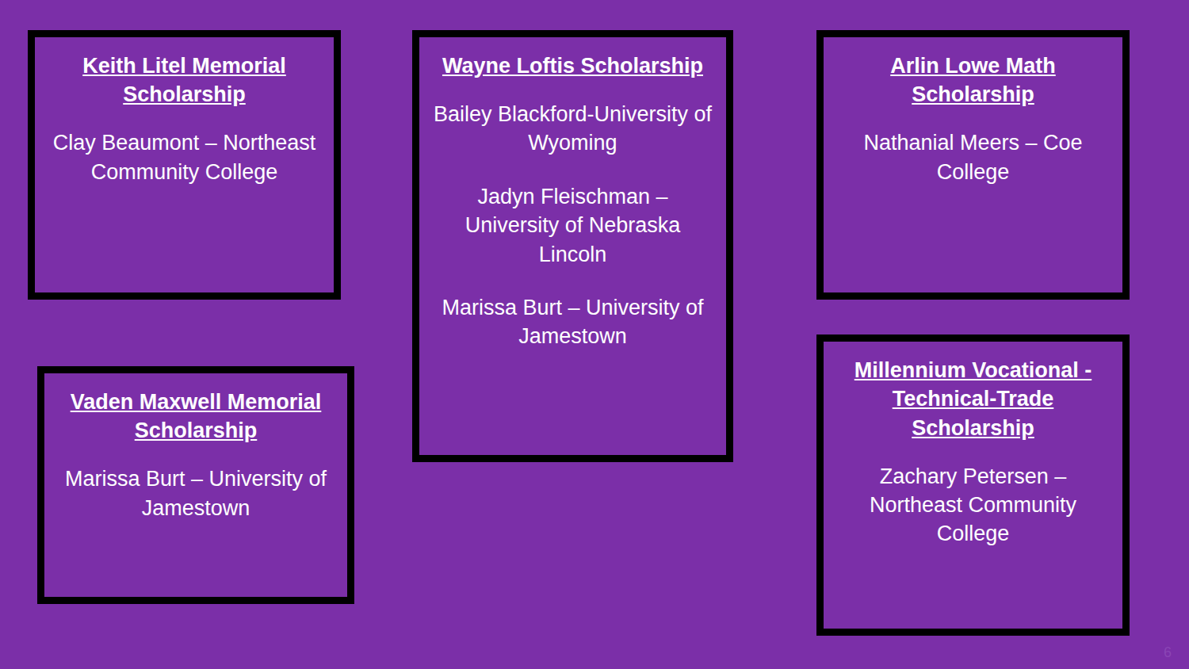Keith Litel Memorial Scholarship
Clay Beaumont – Northeast Community College
Vaden Maxwell Memorial Scholarship
Marissa Burt – University of Jamestown
Wayne Loftis Scholarship
Bailey Blackford-University of Wyoming
Jadyn Fleischman – University of Nebraska Lincoln
Marissa Burt – University of Jamestown
Arlin Lowe Math Scholarship
Nathanial Meers – Coe College
Millennium Vocational - Technical-Trade Scholarship
Zachary Petersen – Northeast Community College
6